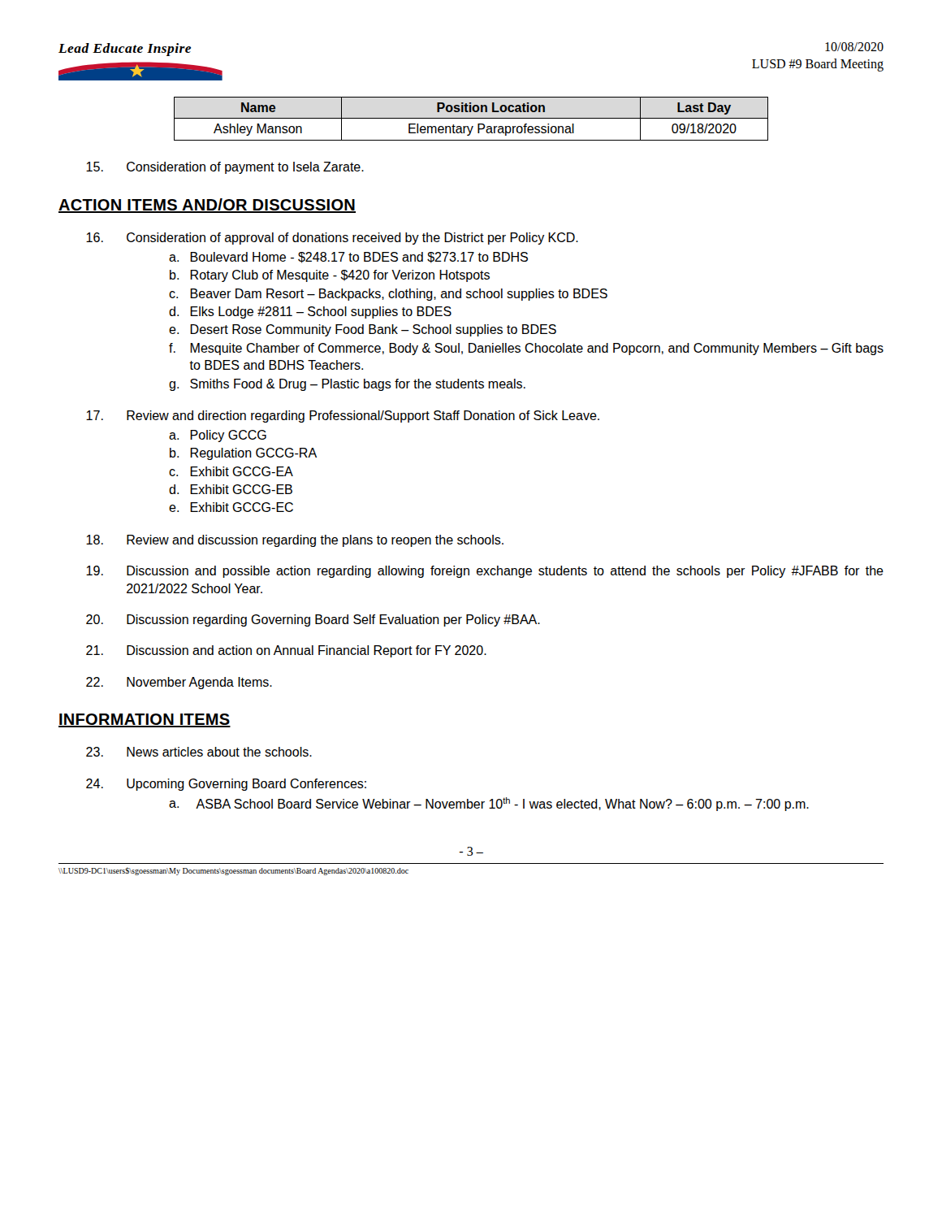Lead Educate Inspire
10/08/2020
LUSD #9 Board Meeting
| Name | Position Location | Last Day |
| --- | --- | --- |
| Ashley Manson | Elementary Paraprofessional | 09/18/2020 |
15. Consideration of payment to Isela Zarate.
ACTION ITEMS AND/OR DISCUSSION
16. Consideration of approval of donations received by the District per Policy KCD.
a. Boulevard Home - $248.17 to BDES and $273.17 to BDHS
b. Rotary Club of Mesquite - $420 for Verizon Hotspots
c. Beaver Dam Resort – Backpacks, clothing, and school supplies to BDES
d. Elks Lodge #2811 – School supplies to BDES
e. Desert Rose Community Food Bank – School supplies to BDES
f. Mesquite Chamber of Commerce, Body & Soul, Danielles Chocolate and Popcorn, and Community Members – Gift bags to BDES and BDHS Teachers.
g. Smiths Food & Drug – Plastic bags for the students meals.
17. Review and direction regarding Professional/Support Staff Donation of Sick Leave.
a. Policy GCCG
b. Regulation GCCG-RA
c. Exhibit GCCG-EA
d. Exhibit GCCG-EB
e. Exhibit GCCG-EC
18. Review and discussion regarding the plans to reopen the schools.
19. Discussion and possible action regarding allowing foreign exchange students to attend the schools per Policy #JFABB for the 2021/2022 School Year.
20. Discussion regarding Governing Board Self Evaluation per Policy #BAA.
21. Discussion and action on Annual Financial Report for FY 2020.
22. November Agenda Items.
INFORMATION ITEMS
23. News articles about the schools.
24. Upcoming Governing Board Conferences:
a. ASBA School Board Service Webinar – November 10th - I was elected, What Now? – 6:00 p.m. – 7:00 p.m.
- 3 –
\\LUSD9-DC1\users$\sgoessman\My Documents\sgoessman documents\Board Agendas\2020\a100820.doc